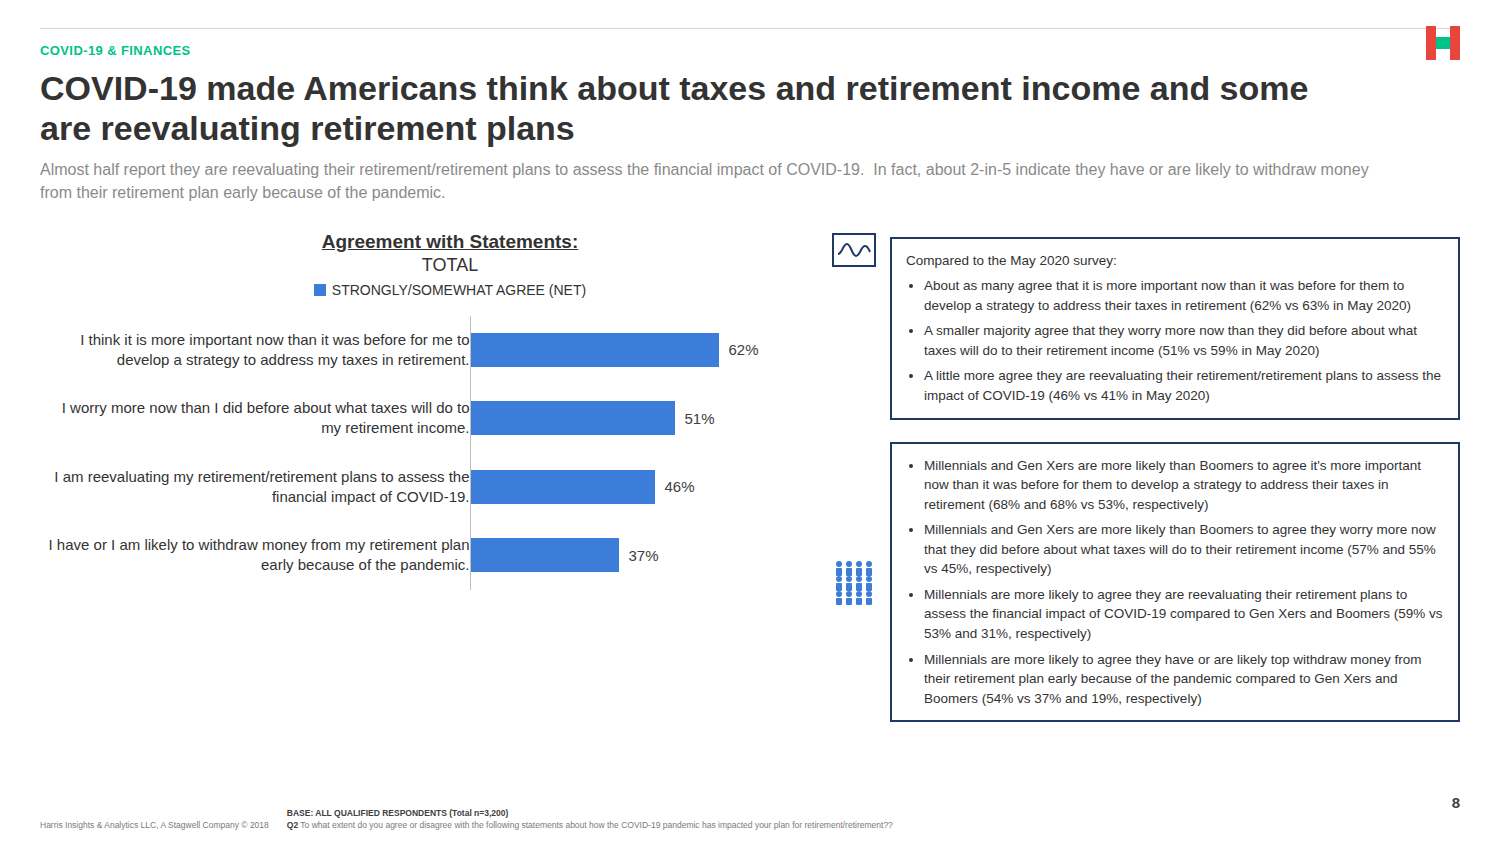COVID-19 & FINANCES
COVID-19 made Americans think about taxes and retirement income and some are reevaluating retirement plans
Almost half report they are reevaluating their retirement/retirement plans to assess the financial impact of COVID-19. In fact, about 2-in-5 indicate they have or are likely to withdraw money from their retirement plan early because of the pandemic.
Agreement with Statements:
TOTAL
STRONGLY/SOMEWHAT AGREE (NET)
| I think it is more important now than it was before for me to develop a strategy to address my taxes in retirement. | 62% |
| I worry more now than I did before about what taxes will do to my retirement income. | 51% |
| I am reevaluating my retirement/retirement plans to assess the financial impact of COVID-19. | 46% |
| I have or I am likely to withdraw money from my retirement plan early because of the pandemic. | 37% |
Compared to the May 2020 survey:
About as many agree that it is more important now than it was before for them to develop a strategy to address their taxes in retirement (62% vs 63% in May 2020)
A smaller majority agree that they worry more now than they did before about what taxes will do to their retirement income (51% vs 59% in May 2020)
A little more agree they are reevaluating their retirement/retirement plans to assess the impact of COVID-19 (46% vs 41% in May 2020)
Millennials and Gen Xers are more likely than Boomers to agree it's more important now than it was before for them to develop a strategy to address their taxes in retirement (68% and 68% vs 53%, respectively)
Millennials and Gen Xers are more likely than Boomers to agree they worry more now that they did before about what taxes will do to their retirement income (57% and 55% vs 45%, respectively)
Millennials are more likely to agree they are reevaluating their retirement plans to assess the financial impact of COVID-19 compared to Gen Xers and Boomers (59% vs 53% and 31%, respectively)
Millennials are more likely to agree they have or are likely top withdraw money from their retirement plan early because of the pandemic compared to Gen Xers and Boomers (54% vs 37% and 19%, respectively)
8
Harris Insights & Analytics LLC, A Stagwell Company © 2018
BASE: ALL QUALIFIED RESPONDENTS (Total n=3,200)
Q2 To what extent do you agree or disagree with the following statements about how the COVID-19 pandemic has impacted your plan for retirement/retirement??